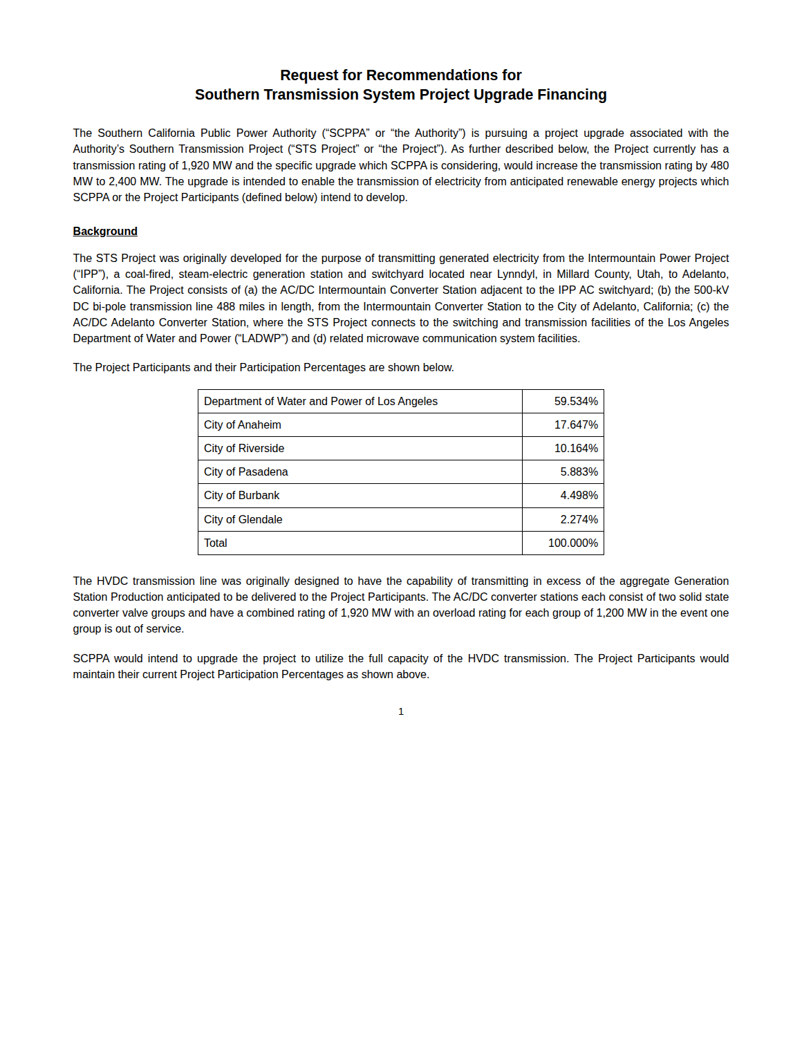Request for Recommendations for
Southern Transmission System Project Upgrade Financing
The Southern California Public Power Authority (“SCPPA” or “the Authority”) is pursuing a project upgrade associated with the Authority’s Southern Transmission Project (“STS Project” or “the Project”). As further described below, the Project currently has a transmission rating of 1,920 MW and the specific upgrade which SCPPA is considering, would increase the transmission rating by 480 MW to 2,400 MW. The upgrade is intended to enable the transmission of electricity from anticipated renewable energy projects which SCPPA or the Project Participants (defined below) intend to develop.
Background
The STS Project was originally developed for the purpose of transmitting generated electricity from the Intermountain Power Project (“IPP”), a coal-fired, steam-electric generation station and switchyard located near Lynndyl, in Millard County, Utah, to Adelanto, California. The Project consists of (a) the AC/DC Intermountain Converter Station adjacent to the IPP AC switchyard; (b) the 500-kV DC bi-pole transmission line 488 miles in length, from the Intermountain Converter Station to the City of Adelanto, California; (c) the AC/DC Adelanto Converter Station, where the STS Project connects to the switching and transmission facilities of the Los Angeles Department of Water and Power (“LADWP”) and (d) related microwave communication system facilities.
The Project Participants and their Participation Percentages are shown below.
| Department of Water and Power of Los Angeles | 59.534% |
| City of Anaheim | 17.647% |
| City of Riverside | 10.164% |
| City of Pasadena | 5.883% |
| City of Burbank | 4.498% |
| City of Glendale | 2.274% |
| Total | 100.000% |
The HVDC transmission line was originally designed to have the capability of transmitting in excess of the aggregate Generation Station Production anticipated to be delivered to the Project Participants. The AC/DC converter stations each consist of two solid state converter valve groups and have a combined rating of 1,920 MW with an overload rating for each group of 1,200 MW in the event one group is out of service.
SCPPA would intend to upgrade the project to utilize the full capacity of the HVDC transmission. The Project Participants would maintain their current Project Participation Percentages as shown above.
1